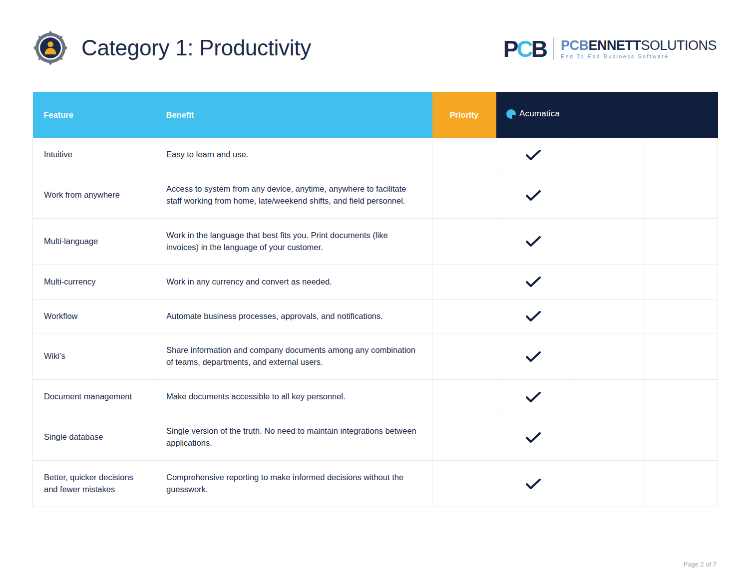Category 1: Productivity
PCB
PCB ENNETT SOLUTIONS
End To End Business Software
| Feature | Benefit | Priority | Acumatica | | |
| --- | --- | --- | --- | --- | --- |
| Intuitive | Easy to learn and use. | | | | |
| Work from anywhere | Access to system from any device, anytime, anywhere to facilitate staff working from home, late/weekend shifts, and field personnel. | | | | |
| Multi-language | Work in the language that best fits you. Print documents (like invoices) in the language of your customer. | | | | |
| Multi-currency | Work in any currency and convert as needed. | | | | |
| Workflow | Automate business processes, approvals, and notifications. | | | | |
| Wiki’s | Share information and company documents among any combination of teams, departments, and external users. | | | | |
| Document management | Make documents accessible to all key personnel. | | | | |
| Single database | Single version of the truth. No need to maintain integrations between applications. | | | | |
| Better, quicker decisions and fewer mistakes | Comprehensive reporting to make informed decisions without the guesswork. | | | | |
Page 2 of 7